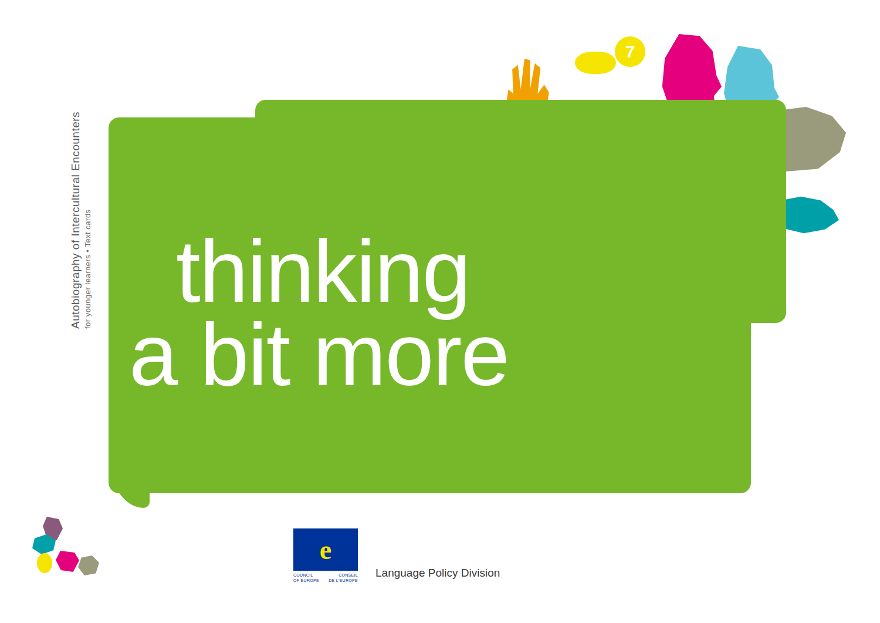7
thinking a bit more
Autobiography of Intercultural Encounters for younger learners • Text cards
e
COUNCIL CONSEIL
OF EUROPE DE L'EUROPE
Language Policy Division